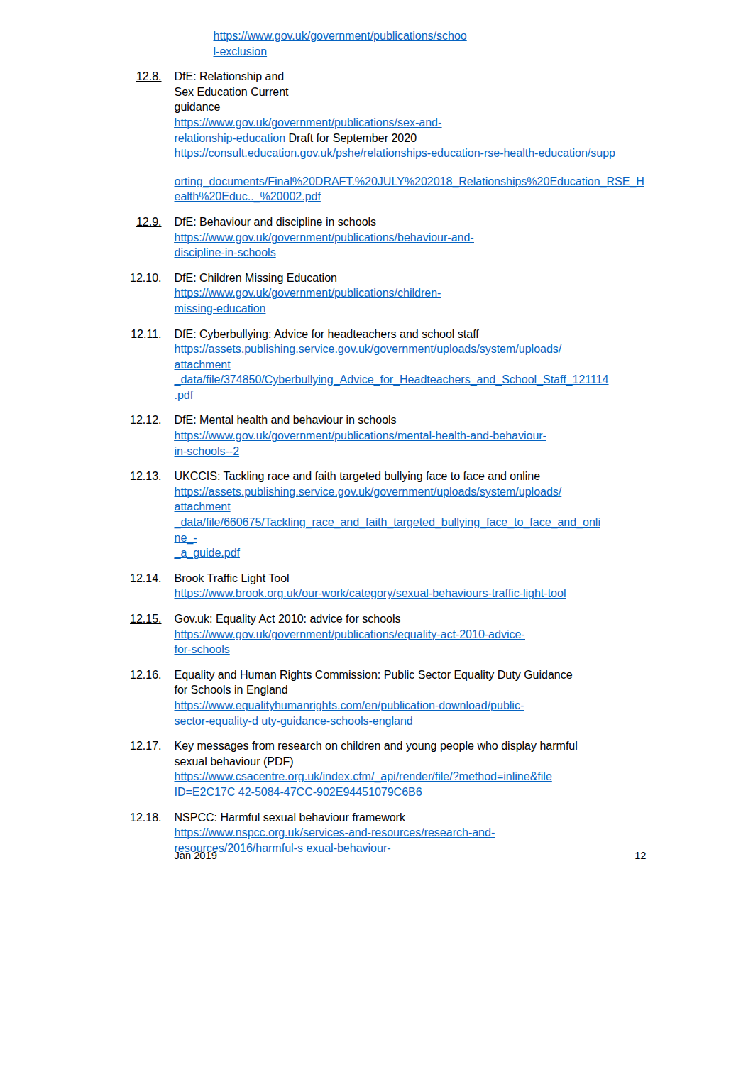https://www.gov.uk/government/publications/schoo
l-exclusion
12.8.
DfE: Relationship and
Sex Education Current
guidance
https://www.gov.uk/government/publications/sex-and-
relationship-education Draft for September 2020
https://consult.education.gov.uk/pshe/relationships-education-rse-health-education/supp
orting_documents/Final%20DRAFT.%20JULY%202018_Relationships%20Education_RSE_H ealth%20Educ.._%20002.pdf
12.9.
DfE: Behaviour and discipline in schools
https://www.gov.uk/government/publications/behaviour-and-
discipline-in-schools
12.10.
DfE: Children Missing Education
https://www.gov.uk/government/publications/children-
missing-education
12.11.
DfE: Cyberbullying: Advice for headteachers and school staff
https://assets.publishing.service.gov.uk/government/uploads/system/uploads/
attachment
_data/file/374850/Cyberbullying_Advice_for_Headteachers_and_School_Staff_121114
.pdf
12.12.
DfE: Mental health and behaviour in schools
https://www.gov.uk/government/publications/mental-health-and-behaviour-
in-schools--2
12.13.
UKCCIS: Tackling race and faith targeted bullying face to face and online
https://assets.publishing.service.gov.uk/government/uploads/system/uploads/
attachment
_data/file/660675/Tackling_race_and_faith_targeted_bullying_face_to_face_and_onli
ne_-
_a_guide.pdf
12.14.
Brook Traffic Light Tool
https://www.brook.org.uk/our-work/category/sexual-behaviours-traffic-light-tool
12.15.
Gov.uk: Equality Act 2010: advice for schools
https://www.gov.uk/government/publications/equality-act-2010-advice-
for-schools
12.16.
Equality and Human Rights Commission: Public Sector Equality Duty Guidance
for Schools in England
https://www.equalityhumanrights.com/en/publication-download/public-
sector-equality-d uty-guidance-schools-england
12.17.
Key messages from research on children and young people who display harmful
sexual behaviour (PDF)
https://www.csacentre.org.uk/index.cfm/_api/render/file/?method=inline&file
ID=E2C17C 42-5084-47CC-902E94451079C6B6
12.18.
NSPCC: Harmful sexual behaviour framework
https://www.nspcc.org.uk/services-and-resources/research-and-
resources/2016/harmful-s exual-behaviour-
Jan 2019
12